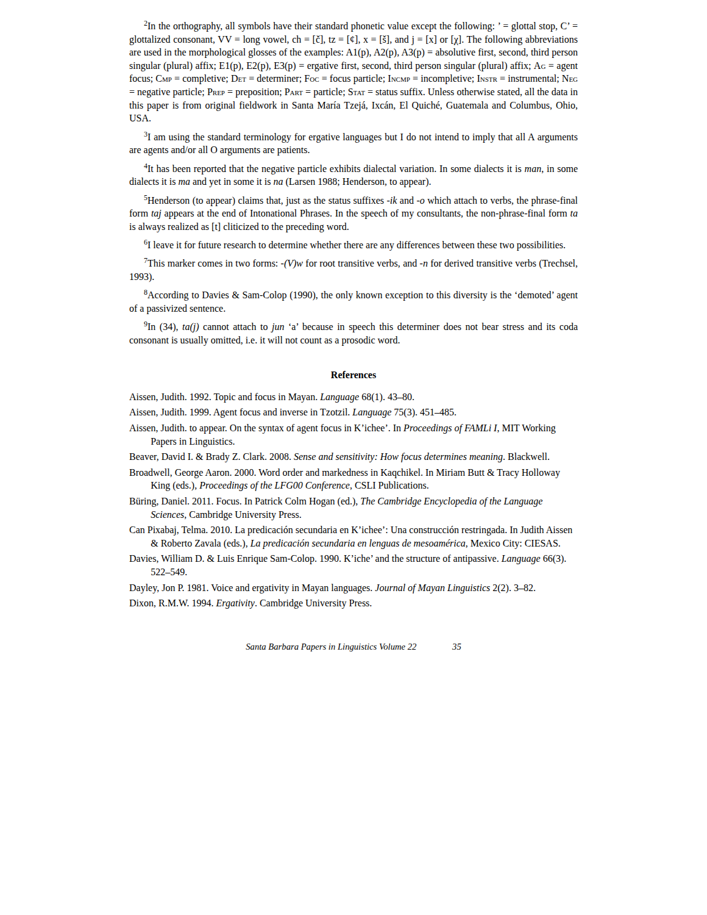2In the orthography, all symbols have their standard phonetic value except the following: ’ = glottal stop, C’ = glottalized consonant, VV = long vowel, ch = [č], tz = [ȼ], x = [š], and j = [x] or [χ]. The following abbreviations are used in the morphological glosses of the examples: A1(p), A2(p), A3(p) = absolutive first, second, third person singular (plural) affix; E1(p), E2(p), E3(p) = ergative first, second, third person singular (plural) affix; Ag = agent focus; Cmp = completive; Det = determiner; Foc = focus particle; Incmp = incompletive; Instr = instrumental; Neg = negative particle; Prep = preposition; Part = particle; Stat = status suffix. Unless otherwise stated, all the data in this paper is from original fieldwork in Santa María Tzejá, Ixcán, El Quiché, Guatemala and Columbus, Ohio, USA.
3I am using the standard terminology for ergative languages but I do not intend to imply that all A arguments are agents and/or all O arguments are patients.
4It has been reported that the negative particle exhibits dialectal variation. In some dialects it is man, in some dialects it is ma and yet in some it is na (Larsen 1988; Henderson, to appear).
5Henderson (to appear) claims that, just as the status suffixes -ik and -o which attach to verbs, the phrase-final form taj appears at the end of Intonational Phrases. In the speech of my consultants, the non-phrase-final form ta is always realized as [t] cliticized to the preceding word.
6I leave it for future research to determine whether there are any differences between these two possibilities.
7This marker comes in two forms: -(V)w for root transitive verbs, and -n for derived transitive verbs (Trechsel, 1993).
8According to Davies & Sam-Colop (1990), the only known exception to this diversity is the ‘demoted’ agent of a passivized sentence.
9In (34), ta(j) cannot attach to jun ‘a’ because in speech this determiner does not bear stress and its coda consonant is usually omitted, i.e. it will not count as a prosodic word.
References
Aissen, Judith. 1992. Topic and focus in Mayan. Language 68(1). 43–80.
Aissen, Judith. 1999. Agent focus and inverse in Tzotzil. Language 75(3). 451–485.
Aissen, Judith. to appear. On the syntax of agent focus in K’ichee’. In Proceedings of FAMLi I, MIT Working Papers in Linguistics.
Beaver, David I. & Brady Z. Clark. 2008. Sense and sensitivity: How focus determines meaning. Blackwell.
Broadwell, George Aaron. 2000. Word order and markedness in Kaqchikel. In Miriam Butt & Tracy Holloway King (eds.), Proceedings of the LFG00 Conference, CSLI Publications.
Büring, Daniel. 2011. Focus. In Patrick Colm Hogan (ed.), The Cambridge Encyclopedia of the Language Sciences, Cambridge University Press.
Can Pixabaj, Telma. 2010. La predicación secundaria en K’ichee’: Una construcción restringada. In Judith Aissen & Roberto Zavala (eds.), La predicación secundaria en lenguas de mesoamérica, Mexico City: CIESAS.
Davies, William D. & Luis Enrique Sam-Colop. 1990. K’iche’ and the structure of antipassive. Language 66(3). 522–549.
Dayley, Jon P. 1981. Voice and ergativity in Mayan languages. Journal of Mayan Linguistics 2(2). 3–82.
Dixon, R.M.W. 1994. Ergativity. Cambridge University Press.
Santa Barbara Papers in Linguistics Volume 22 35